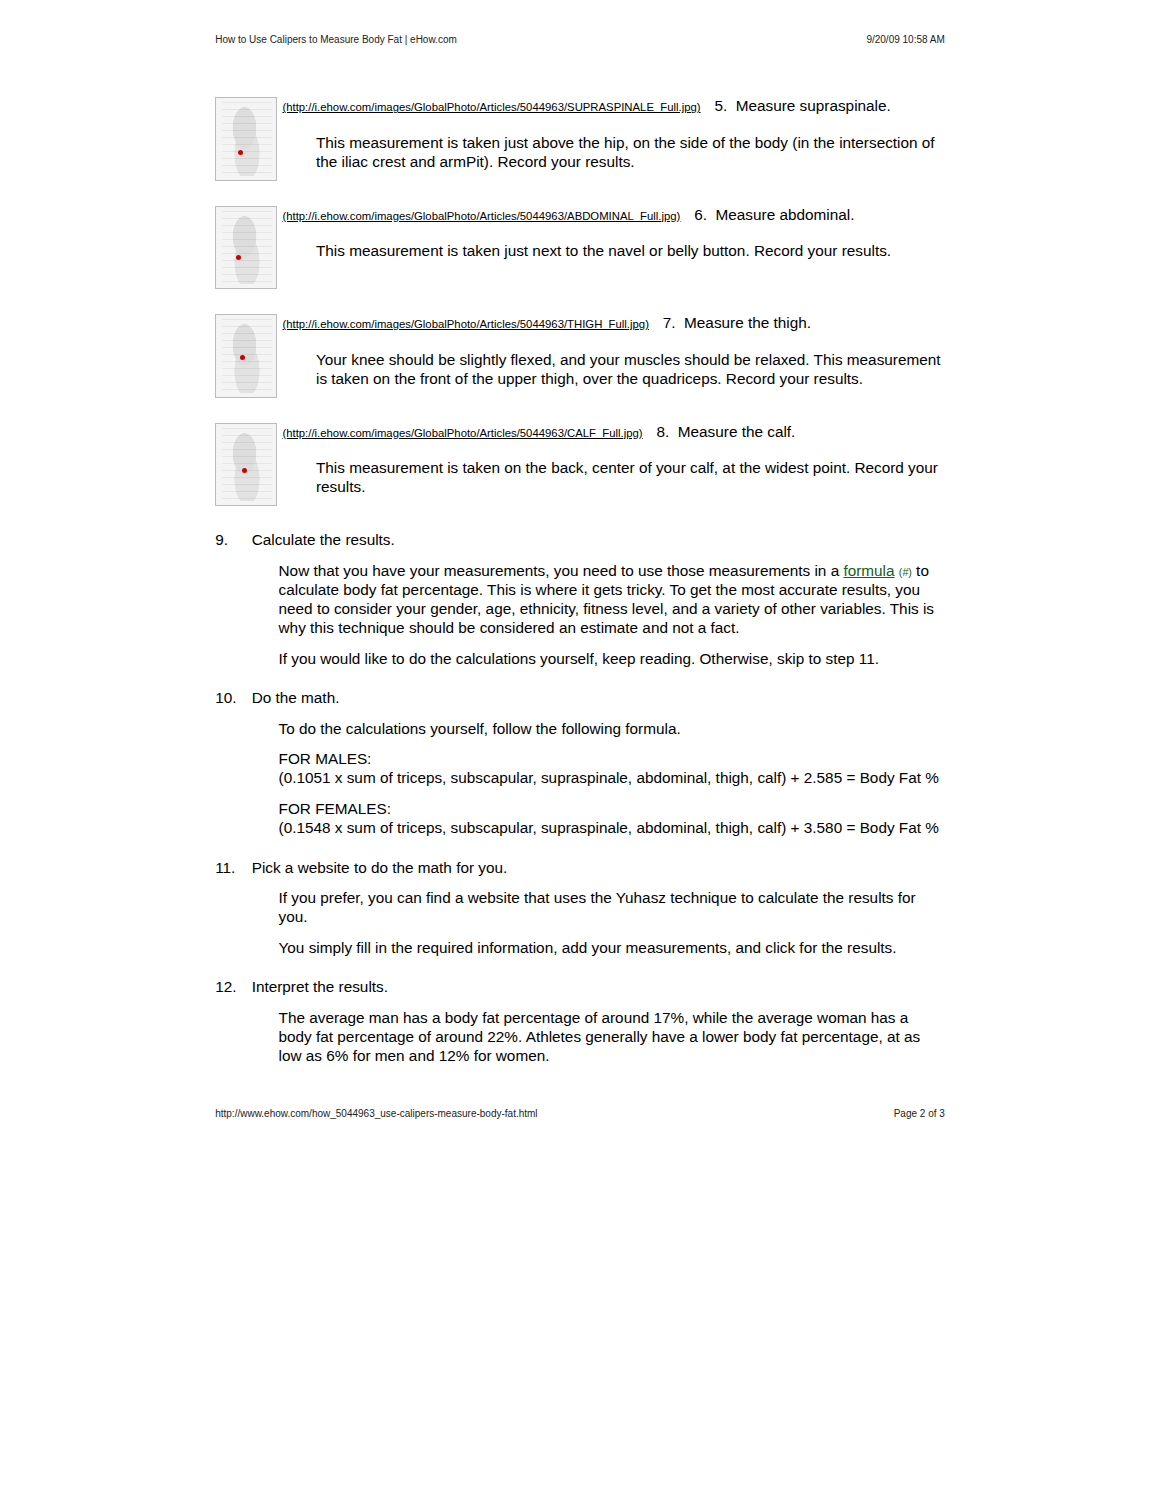How to Use Calipers to Measure Body Fat | eHow.com
9/20/09 10:58 AM
(http://i.ehow.com/images/GlobalPhoto/Articles/5044963/SUPRASPINALE_Full.jpg) 5. Measure supraspinale.
This measurement is taken just above the hip, on the side of the body (in the intersection of the iliac crest and armPit). Record your results.
(http://i.ehow.com/images/GlobalPhoto/Articles/5044963/ABDOMINAL_Full.jpg) 6. Measure abdominal.
This measurement is taken just next to the navel or belly button. Record your results.
(http://i.ehow.com/images/GlobalPhoto/Articles/5044963/THIGH_Full.jpg) 7. Measure the thigh.
Your knee should be slightly flexed, and your muscles should be relaxed. This measurement is taken on the front of the upper thigh, over the quadriceps. Record your results.
(http://i.ehow.com/images/GlobalPhoto/Articles/5044963/CALF_Full.jpg) 8. Measure the calf.
This measurement is taken on the back, center of your calf, at the widest point. Record your results.
Calculate the results.
Now that you have your measurements, you need to use those measurements in a formula (#) to calculate body fat percentage. This is where it gets tricky. To get the most accurate results, you need to consider your gender, age, ethnicity, fitness level, and a variety of other variables. This is why this technique should be considered an estimate and not a fact.
If you would like to do the calculations yourself, keep reading. Otherwise, skip to step 11.
Do the math.
To do the calculations yourself, follow the following formula.
FOR MALES:
(0.1051 x sum of triceps, subscapular, supraspinale, abdominal, thigh, calf) + 2.585 = Body Fat %
FOR FEMALES:
(0.1548 x sum of triceps, subscapular, supraspinale, abdominal, thigh, calf) + 3.580 = Body Fat %
Pick a website to do the math for you.
If you prefer, you can find a website that uses the Yuhasz technique to calculate the results for you.
You simply fill in the required information, add your measurements, and click for the results.
Interpret the results.
The average man has a body fat percentage of around 17%, while the average woman has a body fat percentage of around 22%. Athletes generally have a lower body fat percentage, at as low as 6% for men and 12% for women.
http://www.ehow.com/how_5044963_use-calipers-measure-body-fat.html
Page 2 of 3